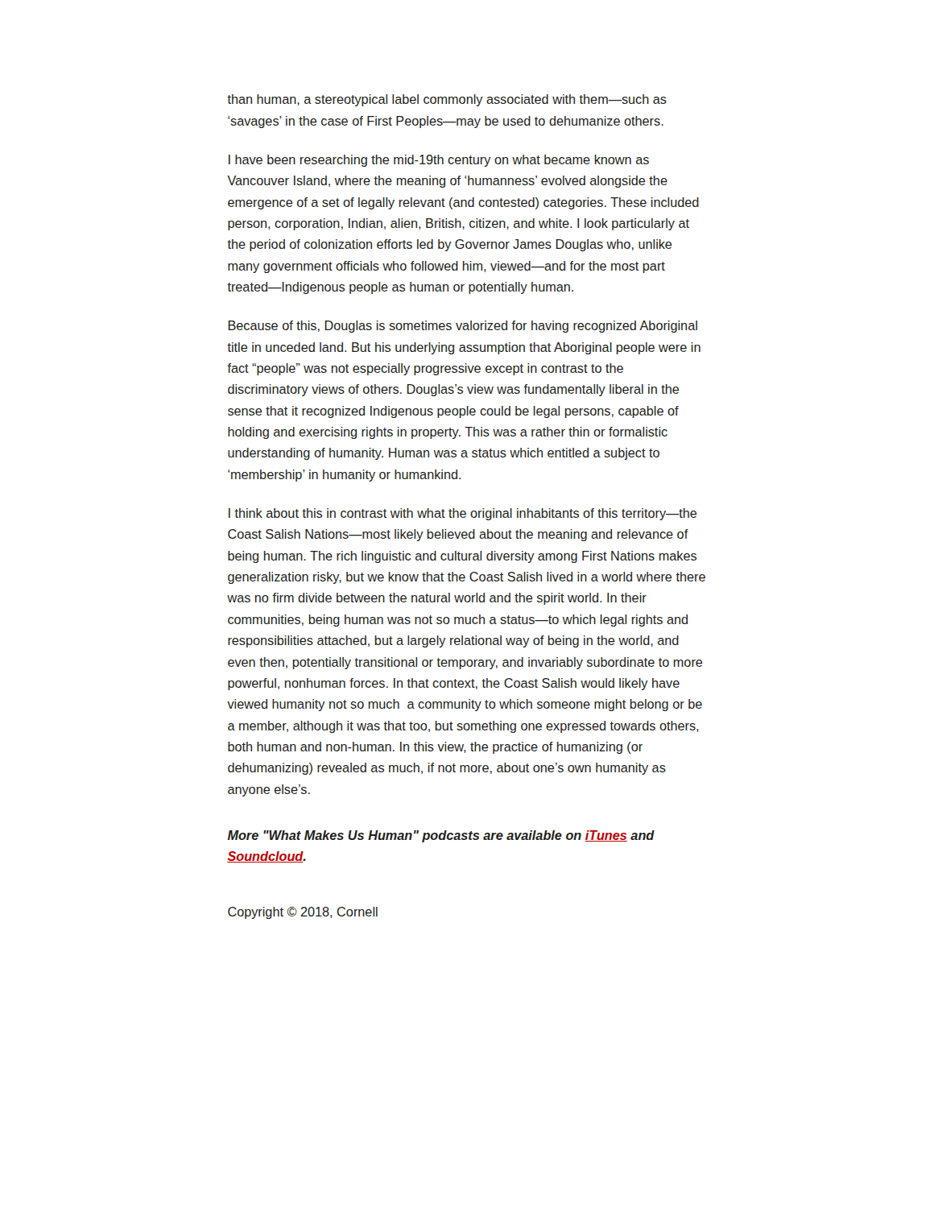than human, a stereotypical label commonly associated with them—such as ‘savages’ in the case of First Peoples—may be used to dehumanize others.
I have been researching the mid-19th century on what became known as Vancouver Island, where the meaning of ‘humanness’ evolved alongside the emergence of a set of legally relevant (and contested) categories. These included person, corporation, Indian, alien, British, citizen, and white. I look particularly at the period of colonization efforts led by Governor James Douglas who, unlike many government officials who followed him, viewed—and for the most part treated—Indigenous people as human or potentially human.
Because of this, Douglas is sometimes valorized for having recognized Aboriginal title in unceded land. But his underlying assumption that Aboriginal people were in fact “people” was not especially progressive except in contrast to the discriminatory views of others. Douglas’s view was fundamentally liberal in the sense that it recognized Indigenous people could be legal persons, capable of holding and exercising rights in property. This was a rather thin or formalistic understanding of humanity. Human was a status which entitled a subject to ‘membership’ in humanity or humankind.
I think about this in contrast with what the original inhabitants of this territory—the Coast Salish Nations—most likely believed about the meaning and relevance of being human. The rich linguistic and cultural diversity among First Nations makes generalization risky, but we know that the Coast Salish lived in a world where there was no firm divide between the natural world and the spirit world. In their communities, being human was not so much a status—to which legal rights and responsibilities attached, but a largely relational way of being in the world, and even then, potentially transitional or temporary, and invariably subordinate to more powerful, nonhuman forces. In that context, the Coast Salish would likely have viewed humanity not so much a community to which someone might belong or be a member, although it was that too, but something one expressed towards others, both human and non-human. In this view, the practice of humanizing (or dehumanizing) revealed as much, if not more, about one’s own humanity as anyone else’s.
More "What Makes Us Human" podcasts are available on iTunes and Soundcloud.
Copyright © 2018, Cornell